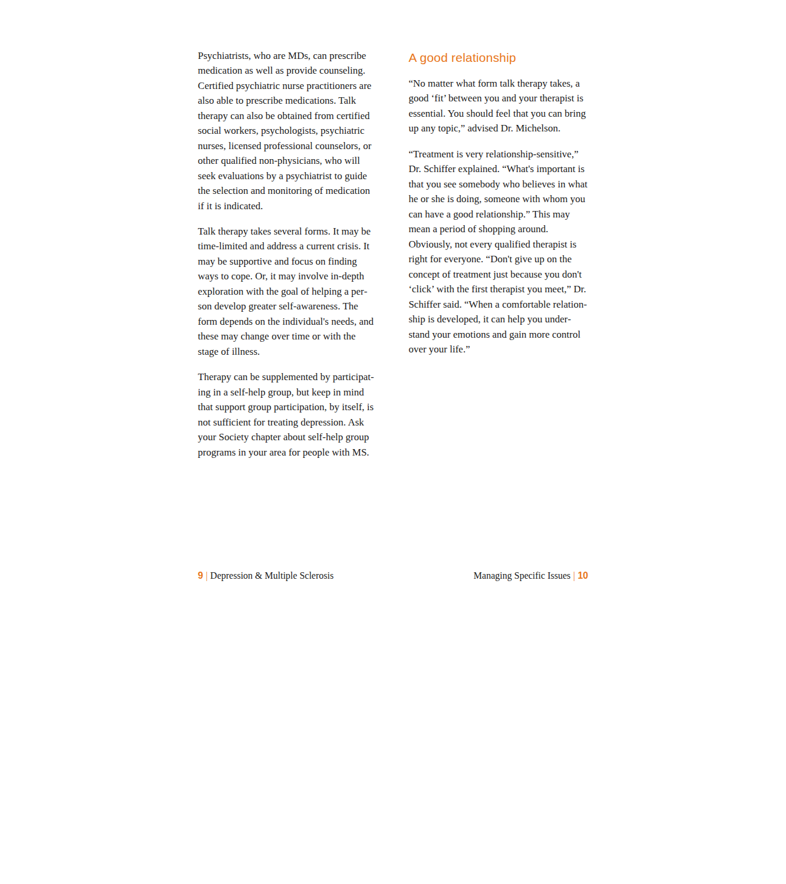Psychiatrists, who are MDs, can prescribe medication as well as provide counseling. Certified psychiatric nurse practitioners are also able to prescribe medications. Talk therapy can also be obtained from certified social workers, psychologists, psychiatric nurses, licensed professional counselors, or other qualified non-physicians, who will seek evaluations by a psychiatrist to guide the selection and monitoring of medication if it is indicated.
Talk therapy takes several forms. It may be time-limited and address a current crisis. It may be supportive and focus on finding ways to cope. Or, it may involve in-depth exploration with the goal of helping a person develop greater self-awareness. The form depends on the individual's needs, and these may change over time or with the stage of illness.
Therapy can be supplemented by participating in a self-help group, but keep in mind that support group participation, by itself, is not sufficient for treating depression. Ask your Society chapter about self-help group programs in your area for people with MS.
A good relationship
“No matter what form talk therapy takes, a good ‘fit’ between you and your therapist is essential. You should feel that you can bring up any topic,” advised Dr. Michelson.
“Treatment is very relationship-sensitive,” Dr. Schiffer explained. “What's important is that you see somebody who believes in what he or she is doing, someone with whom you can have a good relationship.” This may mean a period of shopping around. Obviously, not every qualified therapist is right for everyone. “Don't give up on the concept of treatment just because you don't ‘click’ with the first therapist you meet,” Dr. Schiffer said. “When a comfortable relationship is developed, it can help you understand your emotions and gain more control over your life.”
9|Depression & Multiple Sclerosis
Managing Specific Issues|10